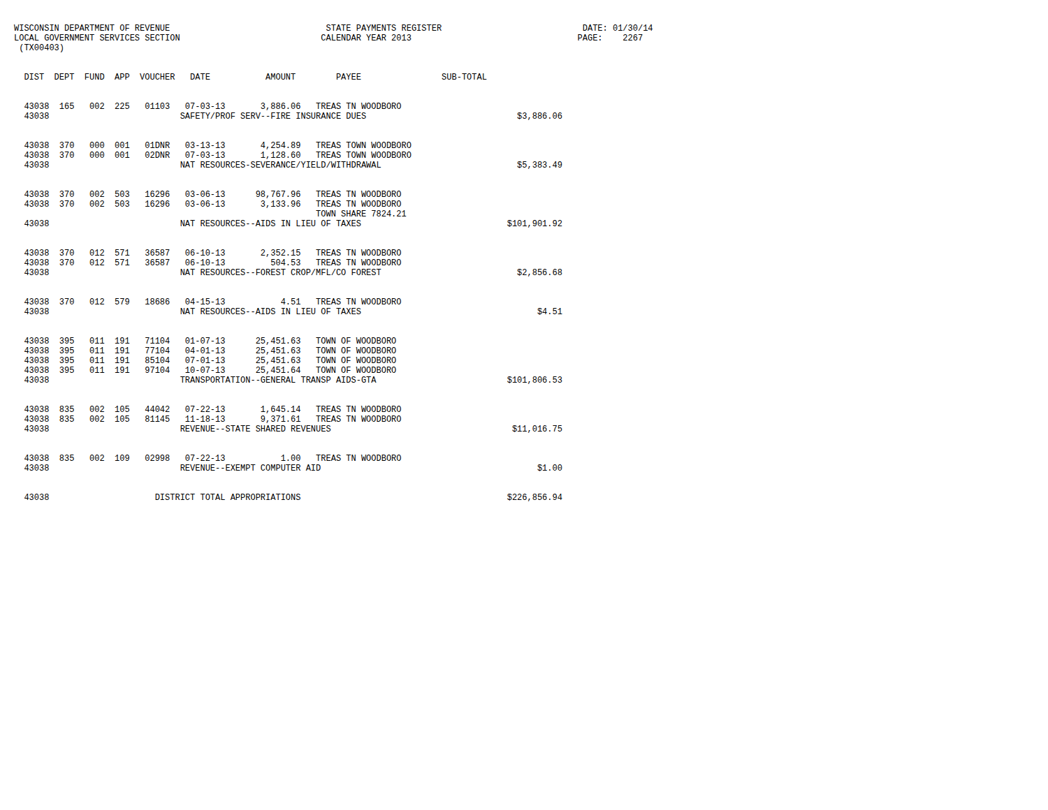WISCONSIN DEPARTMENT OF REVENUE STATE PAYMENTS REGISTER DATE: 01/30/14 LOCAL GOVERNMENT SERVICES SECTION CALENDAR YEAR 2013 PAGE: 2267 (TX00403) DIST DEPT FUND APP VOUCHER DATE AMOUNT PAYEE SUB-TOTAL 43038 165 002 225 01103 07-03-13 3,886.06 TREAS TN WOODBORO 43038 SAFETY/PROF SERV--FIRE INSURANCE DUES $3,886.06 43038 370 000 001 01DNR 03-13-13 4,254.89 TREAS TOWN WOODBORO 43038 370 000 001 02DNR 07-03-13 1,128.60 TREAS TOWN WOODBORO 43038 NAT RESOURCES-SEVERANCE/YIELD/WITHDRAWAL $5,383.49 43038 370 002 503 16296 03-06-13 98,767.96 TREAS TN WOODBORO 43038 370 002 503 16296 03-06-13 3,133.96 TREAS TN WOODBORO TOWN SHARE 7824.21 43038 NAT RESOURCES--AIDS IN LIEU OF TAXES $101,901.92 43038 370 012 571 36587 06-10-13 2,352.15 TREAS TN WOODBORO 43038 370 012 571 36587 06-10-13 504.53 TREAS TN WOODBORO 43038 NAT RESOURCES--FOREST CROP/MFL/CO FOREST $2,856.68 43038 370 012 579 18686 04-15-13 4.51 TREAS TN WOODBORO 43038 NAT RESOURCES--AIDS IN LIEU OF TAXES $4.51 43038 395 011 191 71104 01-07-13 25,451.63 TOWN OF WOODBORO 43038 395 011 191 77104 04-01-13 25,451.63 TOWN OF WOODBORO 43038 395 011 191 85104 07-01-13 25,451.63 TOWN OF WOODBORO 43038 395 011 191 97104 10-07-13 25,451.64 TOWN OF WOODBORO 43038 TRANSPORTATION--GENERAL TRANSP AIDS-GTA $101,806.53 43038 835 002 105 44042 07-22-13 1,645.14 TREAS TN WOODBORO 43038 835 002 105 81145 11-18-13 9,371.61 TREAS TN WOODBORO 43038 REVENUE--STATE SHARED REVENUES $11,016.75 43038 835 002 109 02998 07-22-13 1.00 TREAS TN WOODBORO 43038 REVENUE--EXEMPT COMPUTER AID $1.00 43038 DISTRICT TOTAL APPROPRIATIONS $226,856.94